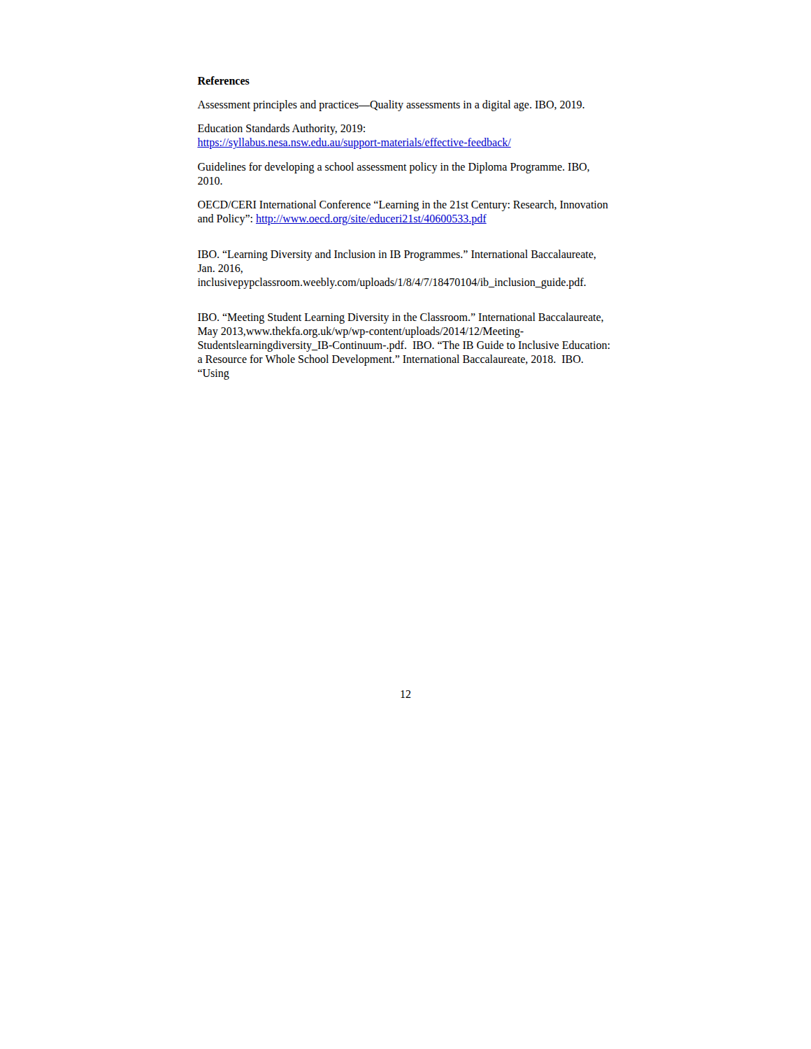References
Assessment principles and practices—Quality assessments in a digital age. IBO, 2019.
Education Standards Authority, 2019:
https://syllabus.nesa.nsw.edu.au/support-materials/effective-feedback/
Guidelines for developing a school assessment policy in the Diploma Programme. IBO, 2010.
OECD/CERI International Conference “Learning in the 21st Century: Research, Innovation and Policy”: http://www.oecd.org/site/educeri21st/40600533.pdf
IBO. “Learning Diversity and Inclusion in IB Programmes.” International Baccalaureate, Jan. 2016, inclusivepypclassroom.weebly.com/uploads/1/8/4/7/18470104/ib_inclusion_guide.pdf.
IBO. “Meeting Student Learning Diversity in the Classroom.” International Baccalaureate, May 2013,www.thekfa.org.uk/wp/wp-content/uploads/2014/12/Meeting-Studentslearningdiversity_IB-Continuum-.pdf. IBO. “The IB Guide to Inclusive Education: a Resource for Whole School Development.” International Baccalaureate, 2018. IBO. “Using
12